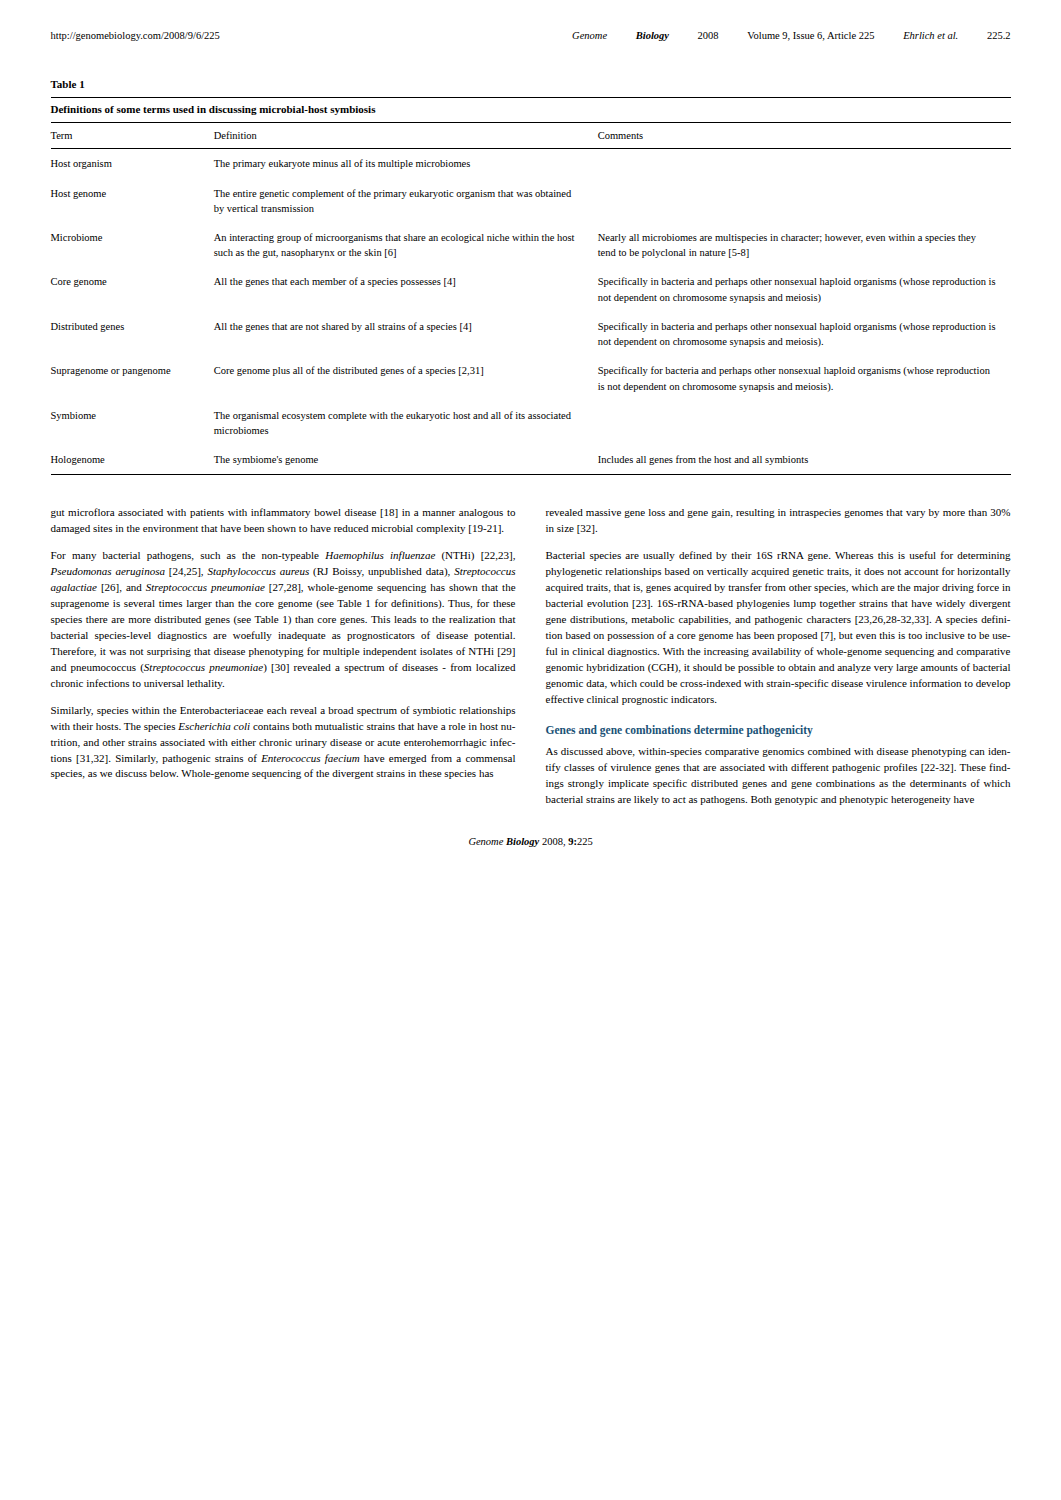http://genomebiology.com/2008/9/6/225
Genome Biology 2008 Volume 9, Issue 6, Article 225 Ehrlich et al. 225.2
Table 1
| Definitions of some terms used in discussing microbial-host symbiosis |
| --- |
| Term | Definition | Comments |
| Host organism | The primary eukaryote minus all of its multiple microbiomes | |
| Host genome | The entire genetic complement of the primary eukaryotic organism that was obtained by vertical transmission | |
| Microbiome | An interacting group of microorganisms that share an ecological niche within the host such as the gut, nasopharynx or the skin [6] | Nearly all microbiomes are multispecies in character; however, even within a species they tend to be polyclonal in nature [5-8] |
| Core genome | All the genes that each member of a species possesses [4] | Specifically in bacteria and perhaps other nonsexual haploid organisms (whose reproduction is not dependent on chromosome synapsis and meiosis) |
| Distributed genes | All the genes that are not shared by all strains of a species [4] | Specifically in bacteria and perhaps other nonsexual haploid organisms (whose reproduction is not dependent on chromosome synapsis and meiosis). |
| Supragenome or pangenome | Core genome plus all of the distributed genes of a species [2,31] | Specifically for bacteria and perhaps other nonsexual haploid organisms (whose reproduction is not dependent on chromosome synapsis and meiosis). |
| Symbiome | The organismal ecosystem complete with the eukaryotic host and all of its associated microbiomes | |
| Hologenome | The symbiome's genome | Includes all genes from the host and all symbionts |
gut microflora associated with patients with inflammatory bowel disease [18] in a manner analogous to damaged sites in the environment that have been shown to have reduced microbial complexity [19-21].
For many bacterial pathogens, such as the non-typeable Haemophilus influenzae (NTHi) [22,23], Pseudomonas aeruginosa [24,25], Staphylococcus aureus (RJ Boissy, unpublished data), Streptococcus agalactiae [26], and Streptococcus pneumoniae [27,28], whole-genome sequencing has shown that the supragenome is several times larger than the core genome (see Table 1 for definitions). Thus, for these species there are more distributed genes (see Table 1) than core genes. This leads to the realization that bacterial species-level diagnostics are woefully inadequate as prognosticators of disease potential. Therefore, it was not surprising that disease phenotyping for multiple independent isolates of NTHi [29] and pneumococcus (Streptococcus pneumoniae) [30] revealed a spectrum of diseases - from localized chronic infections to universal lethality.
Similarly, species within the Enterobacteriaceae each reveal a broad spectrum of symbiotic relationships with their hosts. The species Escherichia coli contains both mutualistic strains that have a role in host nutrition, and other strains associated with either chronic urinary disease or acute enterohemorrhagic infections [31,32]. Similarly, pathogenic strains of Enterococcus faecium have emerged from a commensal species, as we discuss below. Whole-genome sequencing of the divergent strains in these species has
revealed massive gene loss and gene gain, resulting in intraspecies genomes that vary by more than 30% in size [32].
Bacterial species are usually defined by their 16S rRNA gene. Whereas this is useful for determining phylogenetic relationships based on vertically acquired genetic traits, it does not account for horizontally acquired traits, that is, genes acquired by transfer from other species, which are the major driving force in bacterial evolution [23]. 16S-rRNA-based phylogenies lump together strains that have widely divergent gene distributions, metabolic capabilities, and pathogenic characters [23,26,28-32,33]. A species definition based on possession of a core genome has been proposed [7], but even this is too inclusive to be useful in clinical diagnostics. With the increasing availability of whole-genome sequencing and comparative genomic hybridization (CGH), it should be possible to obtain and analyze very large amounts of bacterial genomic data, which could be cross-indexed with strain-specific disease virulence information to develop effective clinical prognostic indicators.
Genes and gene combinations determine pathogenicity
As discussed above, within-species comparative genomics combined with disease phenotyping can identify classes of virulence genes that are associated with different pathogenic profiles [22-32]. These findings strongly implicate specific distributed genes and gene combinations as the determinants of which bacterial strains are likely to act as pathogens. Both genotypic and phenotypic heterogeneity have
Genome Biology 2008, 9: 225